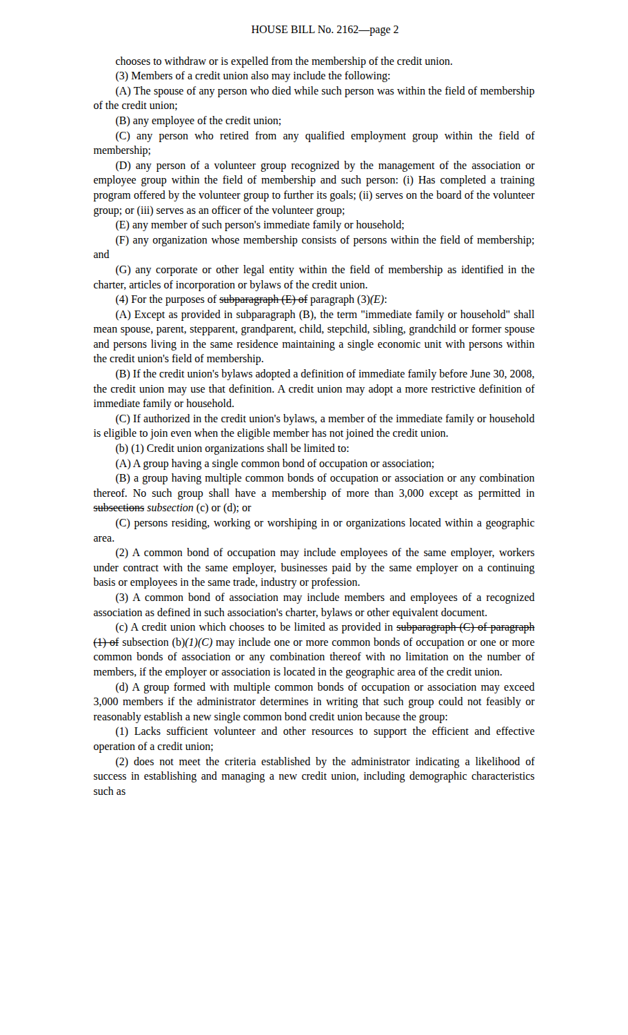HOUSE BILL No. 2162—page 2
chooses to withdraw or is expelled from the membership of the credit union.
(3) Members of a credit union also may include the following:
(A) The spouse of any person who died while such person was within the field of membership of the credit union;
(B) any employee of the credit union;
(C) any person who retired from any qualified employment group within the field of membership;
(D) any person of a volunteer group recognized by the management of the association or employee group within the field of membership and such person: (i) Has completed a training program offered by the volunteer group to further its goals; (ii) serves on the board of the volunteer group; or (iii) serves as an officer of the volunteer group;
(E) any member of such person's immediate family or household;
(F) any organization whose membership consists of persons within the field of membership; and
(G) any corporate or other legal entity within the field of membership as identified in the charter, articles of incorporation or bylaws of the credit union.
(4) For the purposes of subparagraph (E) of paragraph (3)(E):
(A) Except as provided in subparagraph (B), the term "immediate family or household" shall mean spouse, parent, stepparent, grandparent, child, stepchild, sibling, grandchild or former spouse and persons living in the same residence maintaining a single economic unit with persons within the credit union's field of membership.
(B) If the credit union's bylaws adopted a definition of immediate family before June 30, 2008, the credit union may use that definition. A credit union may adopt a more restrictive definition of immediate family or household.
(C) If authorized in the credit union's bylaws, a member of the immediate family or household is eligible to join even when the eligible member has not joined the credit union.
(b) (1) Credit union organizations shall be limited to:
(A) A group having a single common bond of occupation or association;
(B) a group having multiple common bonds of occupation or association or any combination thereof. No such group shall have a membership of more than 3,000 except as permitted in subsections subsection (c) or (d); or
(C) persons residing, working or worshiping in or organizations located within a geographic area.
(2) A common bond of occupation may include employees of the same employer, workers under contract with the same employer, businesses paid by the same employer on a continuing basis or employees in the same trade, industry or profession.
(3) A common bond of association may include members and employees of a recognized association as defined in such association's charter, bylaws or other equivalent document.
(c) A credit union which chooses to be limited as provided in subparagraph (C) of paragraph (1) of subsection (b)(1)(C) may include one or more common bonds of occupation or one or more common bonds of association or any combination thereof with no limitation on the number of members, if the employer or association is located in the geographic area of the credit union.
(d) A group formed with multiple common bonds of occupation or association may exceed 3,000 members if the administrator determines in writing that such group could not feasibly or reasonably establish a new single common bond credit union because the group:
(1) Lacks sufficient volunteer and other resources to support the efficient and effective operation of a credit union;
(2) does not meet the criteria established by the administrator indicating a likelihood of success in establishing and managing a new credit union, including demographic characteristics such as